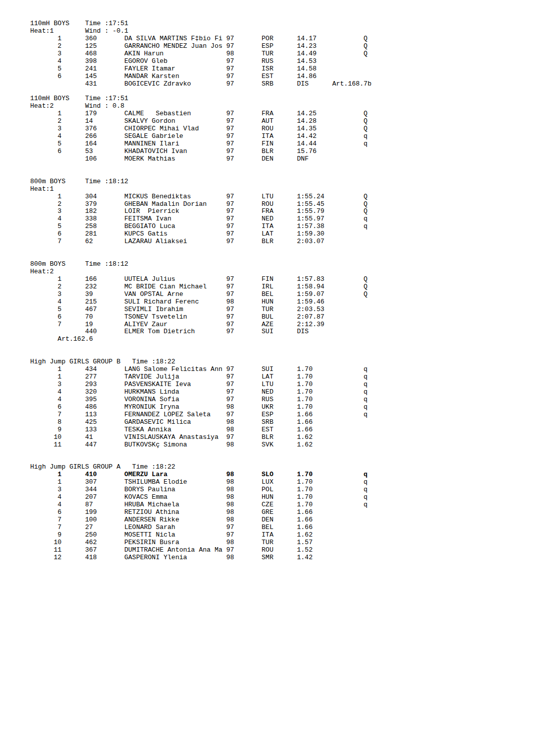110mH BOYS    Time :17:51
Heat:1        Wind : -0.1
       1      360       DA SILVA MARTINS F‡bio Fi 97       POR      14.17            Q
       2      125       GARRANCHO MENDEZ Juan Jos 97       ESP      14.23            Q
       3      468       AKIN Harun                98       TUR      14.49            Q
       4      398       EGOROV Gleb               97       RUS      14.53
       5      241       FAYLER Itamar             97       ISR      14.58
       6      145       MANDAR Karsten            97       EST      14.86
              431       BOGICEVIC Zdravko         97       SRB      DIS      Art.168.7b

110mH BOYS    Time :17:51
Heat:2        Wind : 0.8
       1      179       CALME   Sebastien         97       FRA      14.25            Q
       2      14        SKALVY Gordon             97       AUT      14.28            Q
       3      376       CHIORPEC Mihai Vlad       97       ROU      14.35            Q
       4      266       SEGALE Gabriele           97       ITA      14.42            q
       5      164       MANNINEN Ilari            97       FIN      14.44            q
       6      53        KHADATOVICH Ivan          97       BLR      15.76
              106       MOERK Mathias             97       DEN      DNF


800m BOYS     Time :18:12
Heat:1
       1      304       MICKUS Benediktas         97       LTU      1:55.24          Q
       2      379       GHEBAN Madalin Dorian     97       ROU      1:55.45          Q
       3      182       LOIR  Pierrick            97       FRA      1:55.79          Q
       4      338       FEITSMA Ivan              97       NED      1:55.97          q
       5      258       BEGGIATO Luca             97       ITA      1:57.38          q
       6      281       KUPCS Gatis               97       LAT      1:59.30
       7      62        LAZARAU Aliaksei          97       BLR      2:03.07


800m BOYS     Time :18:12
Heat:2
       1      166       UUTELA Julius             97       FIN      1:57.83          Q
       2      232       MC BRIDE Cian Michael     97       IRL      1:58.94          Q
       3      39        VAN OPSTAL Arne           97       BEL      1:59.07          Q
       4      215       SULI Richard Ferenc       98       HUN      1:59.46
       5      467       SEVIMLI Ibrahim           97       TUR      2:03.53
       6      70        TSONEV Tsvetelin          97       BUL      2:07.87
       7      19        ALIYEV Zaur               97       AZE      2:12.39
              440       ELMER Tom Dietrich        97       SUI      DIS
       Art.162.6


High Jump GIRLS GROUP B   Time :18:22
       1      434       LANG Salome Felicitas Ann 97       SUI      1.70             q
       1      277       TARVIDE Julija            97       LAT      1.70             q
       3      293       PASVENSKAITE Ieva         97       LTU      1.70             q
       4      320       HURKMANS Linda            97       NED      1.70             q
       4      395       VORONINA Sofia            97       RUS      1.70             q
       6      486       MYRONIUK Iryna            98       UKR      1.70             q
       7      113       FERNANDEZ LOPEZ Saleta    97       ESP      1.66             q
       8      425       GARDASEVIC Milica         98       SRB      1.66
       9      133       TESKA Annika              98       EST      1.66
      10      41        VINISLAUSKAYA Anastasiya  97       BLR      1.62
      11      447       BUTKOVSKç Simona          98       SVK      1.62


High Jump GIRLS GROUP A   Time :18:22
       1      410       OMERZU Lara               98       SLO      1.70             q
       1      307       TSHILUMBA Elodie          98       LUX      1.70             q
       3      344       BORYS Paulina             98       POL      1.70             q
       4      207       KOVACS Emma               98       HUN      1.70             q
       4      87        HRUBA Michaela            98       CZE      1.70             q
       6      199       RETZIOU Athina            98       GRE      1.66
       7      100       ANDERSEN Rikke            98       DEN      1.66
       7      27        LEONARD Sarah             97       BEL      1.66
       9      250       MOSETTI Nicla             97       ITA      1.62
      10      462       PEKSIRIN Busra            98       TUR      1.57
      11      367       DUMITRACHE Antonia Ana Ma 97       ROU      1.52
      12      418       GASPERONI Ylenia          98       SMR      1.42